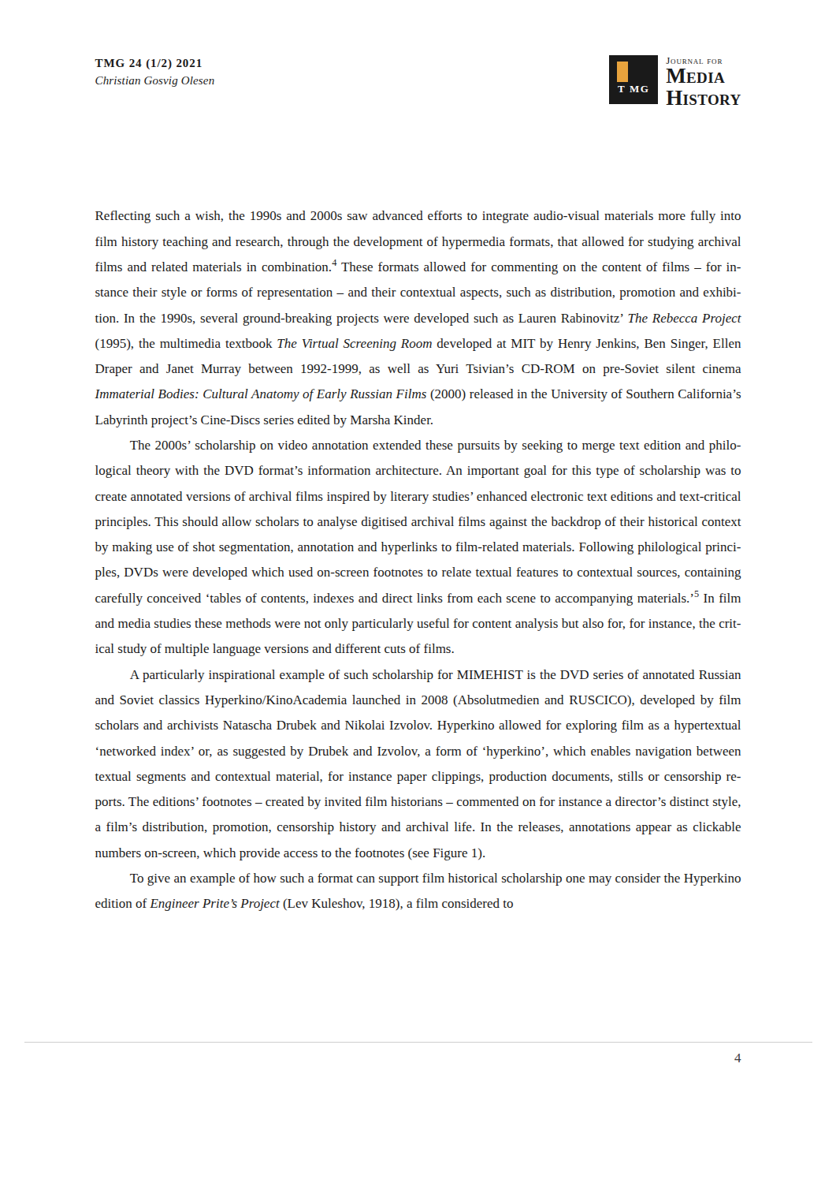TMG 24 (1/2) 2021
Christian Gosvig Olesen
T MG
Journal for Media History
Reflecting such a wish, the 1990s and 2000s saw advanced efforts to integrate audio-visual materials more fully into film history teaching and research, through the development of hypermedia formats, that allowed for studying archival films and related materials in combination.4 These formats allowed for commenting on the content of films – for instance their style or forms of representation – and their contextual aspects, such as distribution, promotion and exhibition. In the 1990s, several ground-breaking projects were developed such as Lauren Rabinovitz’ The Rebecca Project (1995), the multimedia textbook The Virtual Screening Room developed at MIT by Henry Jenkins, Ben Singer, Ellen Draper and Janet Murray between 1992-1999, as well as Yuri Tsivian’s CD-ROM on pre-Soviet silent cinema Immaterial Bodies: Cultural Anatomy of Early Russian Films (2000) released in the University of Southern California’s Labyrinth project’s Cine-Discs series edited by Marsha Kinder.
The 2000s’ scholarship on video annotation extended these pursuits by seeking to merge text edition and philological theory with the DVD format’s information architecture. An important goal for this type of scholarship was to create annotated versions of archival films inspired by literary studies’ enhanced electronic text editions and text-critical principles. This should allow scholars to analyse digitised archival films against the backdrop of their historical context by making use of shot segmentation, annotation and hyperlinks to film-related materials. Following philological principles, DVDs were developed which used on-screen footnotes to relate textual features to contextual sources, containing carefully conceived ‘tables of contents, indexes and direct links from each scene to accompanying materials.’5 In film and media studies these methods were not only particularly useful for content analysis but also for, for instance, the critical study of multiple language versions and different cuts of films.
A particularly inspirational example of such scholarship for MIMEHIST is the DVD series of annotated Russian and Soviet classics Hyperkino/KinoAcademia launched in 2008 (Absolutmedien and RUSCICO), developed by film scholars and archivists Natascha Drubek and Nikolai Izvolov. Hyperkino allowed for exploring film as a hypertextual ‘networked index’ or, as suggested by Drubek and Izvolov, a form of ‘hyperkino’, which enables navigation between textual segments and contextual material, for instance paper clippings, production documents, stills or censorship reports. The editions’ footnotes – created by invited film historians – commented on for instance a director’s distinct style, a film’s distribution, promotion, censorship history and archival life. In the releases, annotations appear as clickable numbers on-screen, which provide access to the footnotes (see Figure 1).
To give an example of how such a format can support film historical scholarship one may consider the Hyperkino edition of Engineer Prite’s Project (Lev Kuleshov, 1918), a film considered to
4